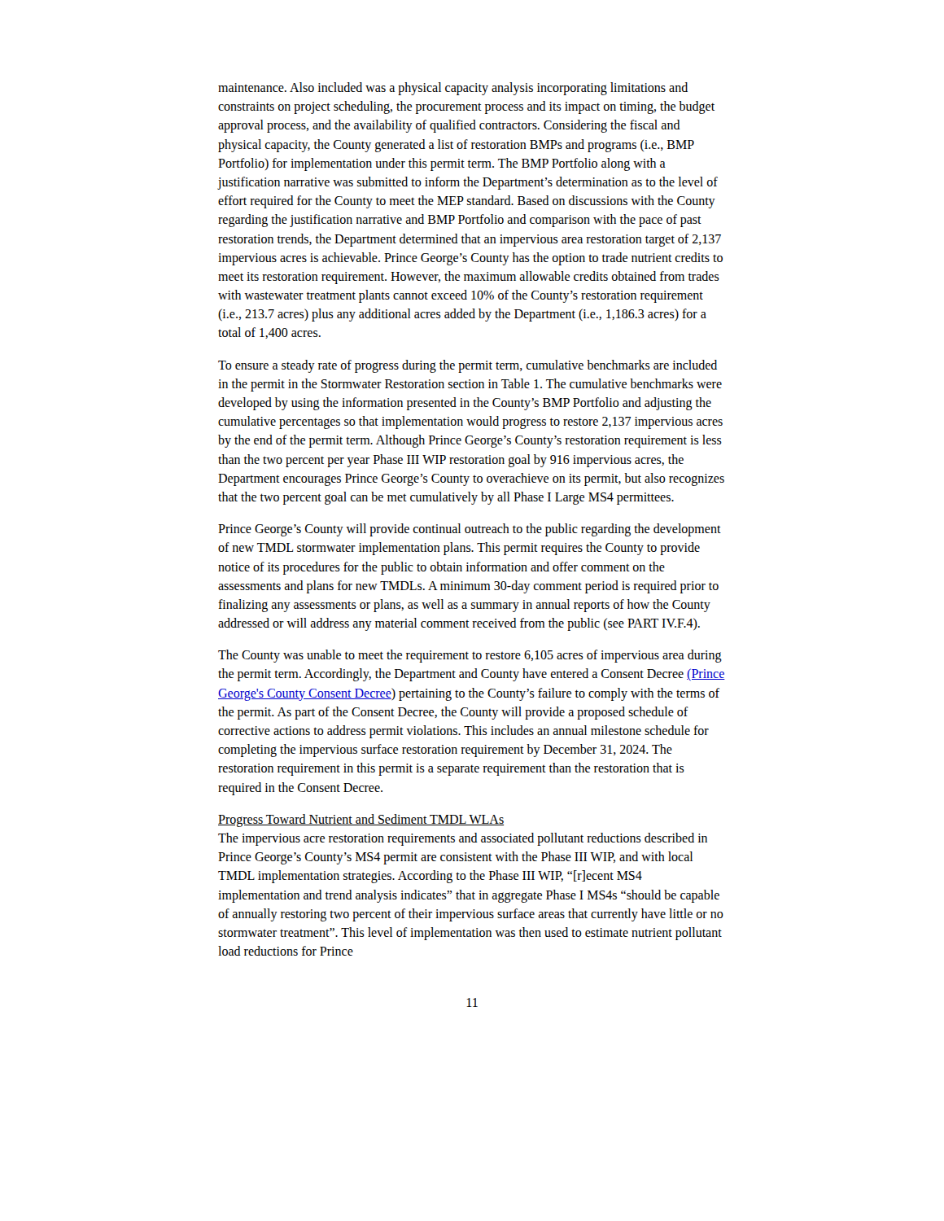maintenance. Also included was a physical capacity analysis incorporating limitations and constraints on project scheduling, the procurement process and its impact on timing, the budget approval process, and the availability of qualified contractors. Considering the fiscal and physical capacity, the County generated a list of restoration BMPs and programs (i.e., BMP Portfolio) for implementation under this permit term. The BMP Portfolio along with a justification narrative was submitted to inform the Department’s determination as to the level of effort required for the County to meet the MEP standard. Based on discussions with the County regarding the justification narrative and BMP Portfolio and comparison with the pace of past restoration trends, the Department determined that an impervious area restoration target of 2,137 impervious acres is achievable. Prince George’s County has the option to trade nutrient credits to meet its restoration requirement. However, the maximum allowable credits obtained from trades with wastewater treatment plants cannot exceed 10% of the County’s restoration requirement (i.e., 213.7 acres) plus any additional acres added by the Department (i.e., 1,186.3 acres) for a total of 1,400 acres.
To ensure a steady rate of progress during the permit term, cumulative benchmarks are included in the permit in the Stormwater Restoration section in Table 1. The cumulative benchmarks were developed by using the information presented in the County’s BMP Portfolio and adjusting the cumulative percentages so that implementation would progress to restore 2,137 impervious acres by the end of the permit term. Although Prince George’s County’s restoration requirement is less than the two percent per year Phase III WIP restoration goal by 916 impervious acres, the Department encourages Prince George’s County to overachieve on its permit, but also recognizes that the two percent goal can be met cumulatively by all Phase I Large MS4 permittees.
Prince George’s County will provide continual outreach to the public regarding the development of new TMDL stormwater implementation plans. This permit requires the County to provide notice of its procedures for the public to obtain information and offer comment on the assessments and plans for new TMDLs. A minimum 30-day comment period is required prior to finalizing any assessments or plans, as well as a summary in annual reports of how the County addressed or will address any material comment received from the public (see PART IV.F.4).
The County was unable to meet the requirement to restore 6,105 acres of impervious area during the permit term. Accordingly, the Department and County have entered a Consent Decree (Prince George's County Consent Decree) pertaining to the County’s failure to comply with the terms of the permit. As part of the Consent Decree, the County will provide a proposed schedule of corrective actions to address permit violations. This includes an annual milestone schedule for completing the impervious surface restoration requirement by December 31, 2024. The restoration requirement in this permit is a separate requirement than the restoration that is required in the Consent Decree.
Progress Toward Nutrient and Sediment TMDL WLAs
The impervious acre restoration requirements and associated pollutant reductions described in Prince George’s County’s MS4 permit are consistent with the Phase III WIP, and with local TMDL implementation strategies. According to the Phase III WIP, “[r]ecent MS4 implementation and trend analysis indicates” that in aggregate Phase I MS4s “should be capable of annually restoring two percent of their impervious surface areas that currently have little or no stormwater treatment”. This level of implementation was then used to estimate nutrient pollutant load reductions for Prince
11